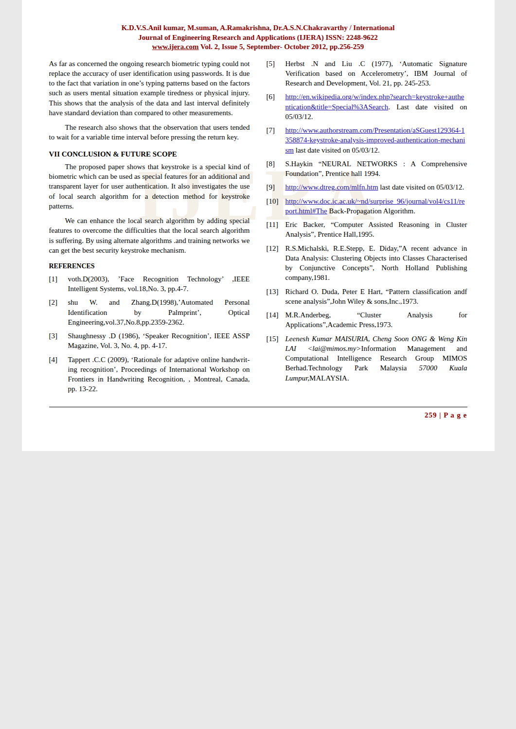IJERA
K.D.V.S.Anil kumar, M.suman, A.Ramakrishna, Dr.A.S.N.Chakravarthy / International
Journal of Engineering Research and Applications (IJERA) ISSN: 2248-9622
www.ijera.com Vol. 2, Issue 5, September- October 2012, pp.256-259
As far as concerned the ongoing research biometric typing could not replace the accuracy of user identification using passwords. It is due to the fact that variation in one’s typing patterns based on the factors such as users mental situation example tiredness or physical injury. This shows that the analysis of the data and last interval definitely have standard deviation than compared to other measurements.
The research also shows that the observation that users tended to wait for a variable time interval before pressing the return key.
VII CONCLUSION & FUTURE SCOPE
The proposed paper shows that keystroke is a special kind of biometric which can be used as special features for an additional and transparent layer for user authentication. It also investigates the use of local search algorithm for a detection method for keystroke patterns.
We can enhance the local search algorithm by adding special features to overcome the difficulties that the local search algorithm is suffering. By using alternate algorithms .and training networks we can get the best security keystroke mechanism.
References
[1] voth.D(2003), ’Face Recognition Technology’ ,IEEE Intelligent Systems, vol.18,No. 3, pp.4-7.
[2] shu W. and Zhang.D(1998),’Automated Personal Identification by Palmprint’, Optical Engineering,vol.37,No.8,pp.2359-2362.
[3] Shaughnessy .D (1986), ‘Speaker Recognition’, IEEE ASSP Magazine, Vol. 3, No. 4, pp. 4-17.
[4] Tappert .C.C (2009), ‘Rationale for adaptive online handwriting recognition’, Proceedings of International Workshop on Frontiers in Handwriting Recognition, , Montreal, Canada, pp. 13-22.
[5] Herbst .N and Liu .C (1977), ‘Automatic Signature Verification based on Accelerometry’, IBM Journal of Research and Development, Vol. 21, pp. 245-253.
[6] http://en.wikipedia.org/w/index.php?search=keystroke+authentication&title=Special%3ASearch. Last date visited on 05/03/12.
[7] http://www.authorstream.com/Presentation/aSGuest129364-1358874-keystroke-analysis-improved-authentication-mechanism last date visited on 05/03/12.
[8] S.Haykin “NEURAL NETWORKS : A Comprehensive Foundation”, Prentice hall 1994.
[9] http://www.dtreg.com/mlfn.htm last date visited on 05/03/12.
[10] http://www.doc.ic.ac.uk/~nd/surprise_96/journal/vol4/cs11/report.html#The Back-Propagation Algorithm.
[11] Eric Backer, “Computer Assisted Reasoning in Cluster Analysis”, Prentice Hall,1995.
[12] R.S.Michalski, R.E.Stepp, E. Diday,”A recent advance in Data Analysis: Clustering Objects into Classes Characterised by Conjunctive Concepts”, North Holland Publishing company,1981.
[13] Richard O. Duda, Peter E Hart, “Pattern classification andf scene analysis”,John Wiley & sons,Inc.,1973.
[14] M.R.Anderbeg, “Cluster Analysis for Applications”,Academic Press,1973.
[15] Leenesh Kumar MAISURIA, Cheng Soon ONG & Weng Kin LAI <lai@mimos.my>Information Management and Computational Intelligence Research Group MIMOS Berhad.Technology Park Malaysia 57000 Kuala Lumpur, MALAYSIA.
259 | P a g e